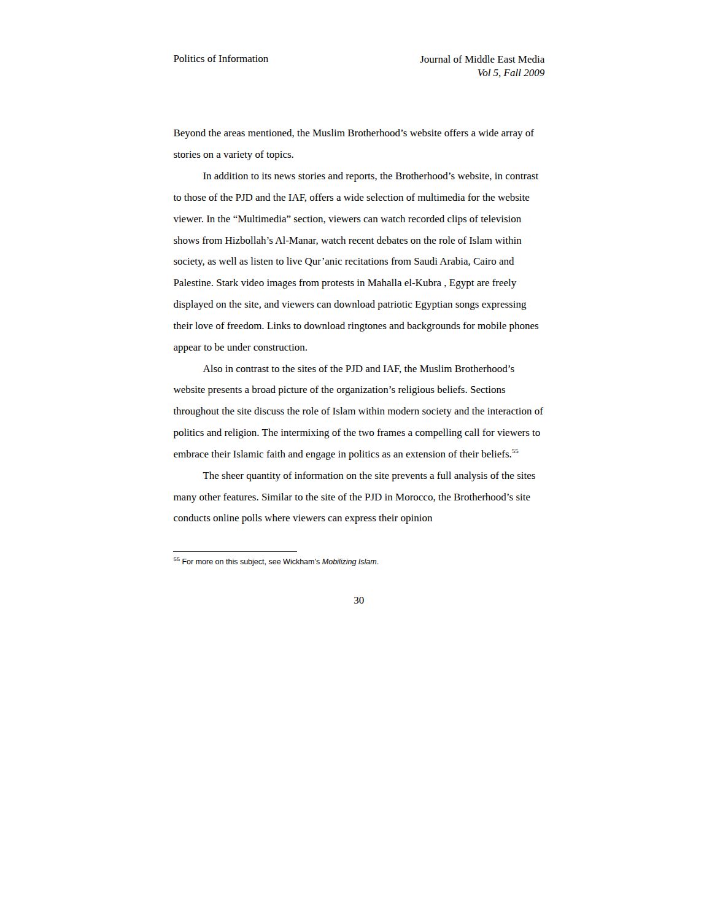Politics of Information
Journal of Middle East Media
Vol 5, Fall 2009
Beyond the areas mentioned, the Muslim Brotherhood’s website offers a wide array of stories on a variety of topics.
In addition to its news stories and reports, the Brotherhood’s website, in contrast to those of the PJD and the IAF, offers a wide selection of multimedia for the website viewer. In the “Multimedia” section, viewers can watch recorded clips of television shows from Hizbollah’s Al-Manar, watch recent debates on the role of Islam within society, as well as listen to live Qur’anic recitations from Saudi Arabia, Cairo and Palestine. Stark video images from protests in Mahalla el-Kubra , Egypt are freely displayed on the site, and viewers can download patriotic Egyptian songs expressing their love of freedom. Links to download ringtones and backgrounds for mobile phones appear to be under construction.
Also in contrast to the sites of the PJD and IAF, the Muslim Brotherhood’s website presents a broad picture of the organization’s religious beliefs. Sections throughout the site discuss the role of Islam within modern society and the interaction of politics and religion. The intermixing of the two frames a compelling call for viewers to embrace their Islamic faith and engage in politics as an extension of their beliefs.55
The sheer quantity of information on the site prevents a full analysis of the sites many other features. Similar to the site of the PJD in Morocco, the Brotherhood’s site conducts online polls where viewers can express their opinion
55 For more on this subject, see Wickham’s Mobilizing Islam.
30